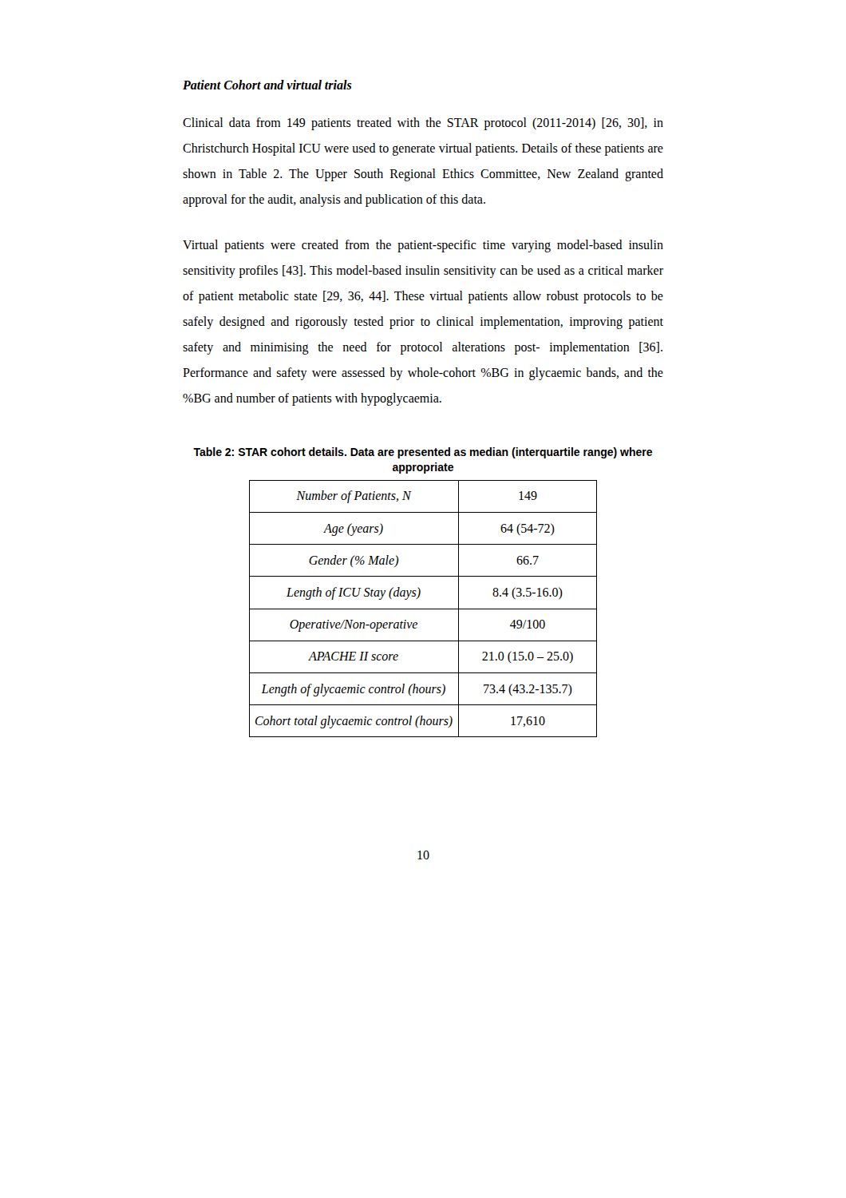Patient Cohort and virtual trials
Clinical data from 149 patients treated with the STAR protocol (2011-2014) [26, 30], in Christchurch Hospital ICU were used to generate virtual patients. Details of these patients are shown in Table 2. The Upper South Regional Ethics Committee, New Zealand granted approval for the audit, analysis and publication of this data.
Virtual patients were created from the patient-specific time varying model-based insulin sensitivity profiles [43]. This model-based insulin sensitivity can be used as a critical marker of patient metabolic state [29, 36, 44]. These virtual patients allow robust protocols to be safely designed and rigorously tested prior to clinical implementation, improving patient safety and minimising the need for protocol alterations post- implementation [36]. Performance and safety were assessed by whole-cohort %BG in glycaemic bands, and the %BG and number of patients with hypoglycaemia.
Table 2: STAR cohort details. Data are presented as median (interquartile range) where appropriate
| Number of Patients, N | 149 |
| Age (years) | 64 (54-72) |
| Gender (% Male) | 66.7 |
| Length of ICU Stay (days) | 8.4 (3.5-16.0) |
| Operative/Non-operative | 49/100 |
| APACHE II score | 21.0 (15.0 – 25.0) |
| Length of glycaemic control (hours) | 73.4 (43.2-135.7) |
| Cohort total glycaemic control (hours) | 17,610 |
10